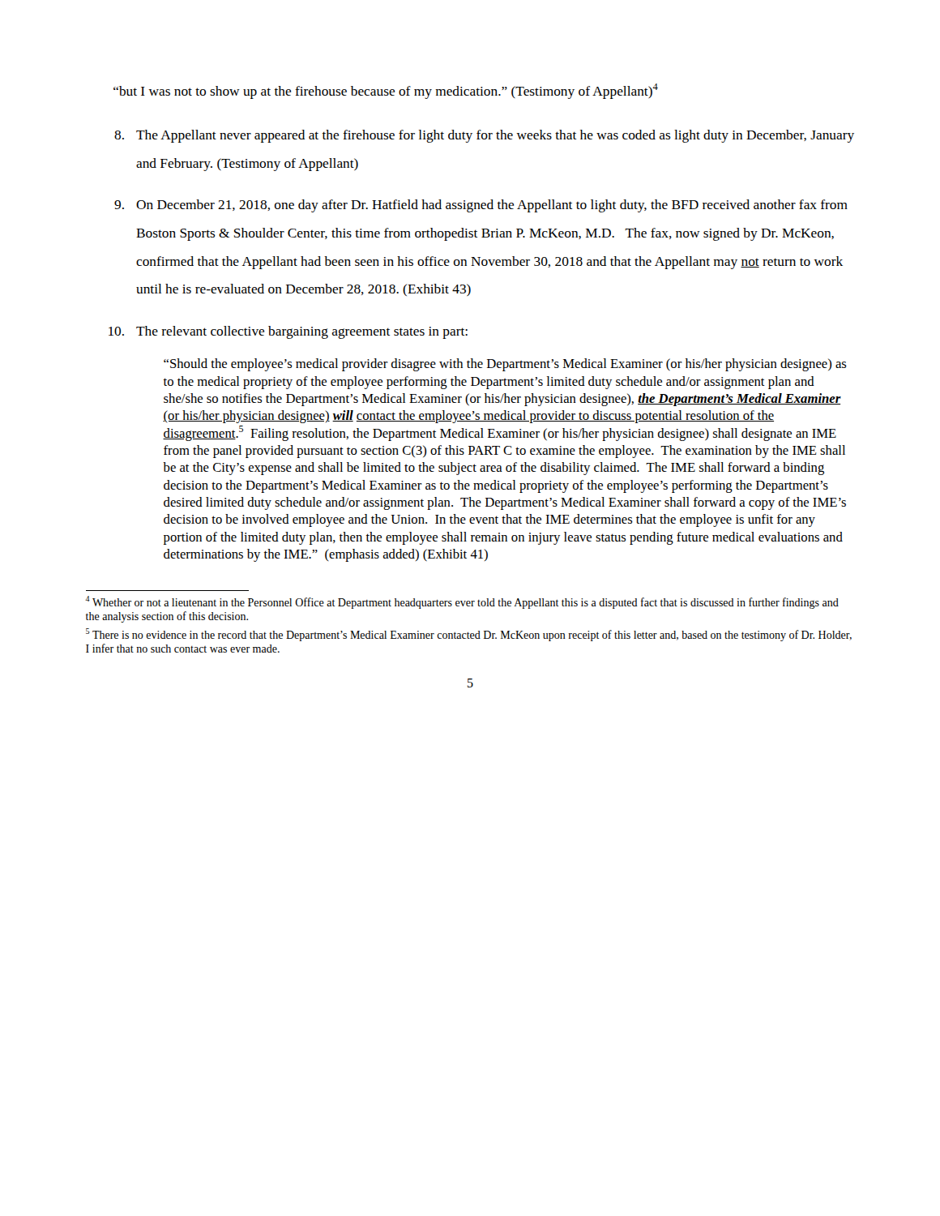“but I was not to show up at the firehouse because of my medication.” (Testimony of Appellant)4
The Appellant never appeared at the firehouse for light duty for the weeks that he was coded as light duty in December, January and February. (Testimony of Appellant)
On December 21, 2018, one day after Dr. Hatfield had assigned the Appellant to light duty, the BFD received another fax from Boston Sports & Shoulder Center, this time from orthopedist Brian P. McKeon, M.D. The fax, now signed by Dr. McKeon, confirmed that the Appellant had been seen in his office on November 30, 2018 and that the Appellant may not return to work until he is re-evaluated on December 28, 2018. (Exhibit 43)
The relevant collective bargaining agreement states in part:
“Should the employee’s medical provider disagree with the Department’s Medical Examiner (or his/her physician designee) as to the medical propriety of the employee performing the Department’s limited duty schedule and/or assignment plan and she/she so notifies the Department’s Medical Examiner (or his/her physician designee), the Department’s Medical Examiner (or his/her physician designee) will contact the employee’s medical provider to discuss potential resolution of the disagreement.5 Failing resolution, the Department Medical Examiner (or his/her physician designee) shall designate an IME from the panel provided pursuant to section C(3) of this PART C to examine the employee. The examination by the IME shall be at the City’s expense and shall be limited to the subject area of the disability claimed. The IME shall forward a binding decision to the Department’s Medical Examiner as to the medical propriety of the employee’s performing the Department’s desired limited duty schedule and/or assignment plan. The Department’s Medical Examiner shall forward a copy of the IME’s decision to be involved employee and the Union. In the event that the IME determines that the employee is unfit for any portion of the limited duty plan, then the employee shall remain on injury leave status pending future medical evaluations and determinations by the IME.” (emphasis added) (Exhibit 41)
4 Whether or not a lieutenant in the Personnel Office at Department headquarters ever told the Appellant this is a disputed fact that is discussed in further findings and the analysis section of this decision.
5 There is no evidence in the record that the Department’s Medical Examiner contacted Dr. McKeon upon receipt of this letter and, based on the testimony of Dr. Holder, I infer that no such contact was ever made.
5